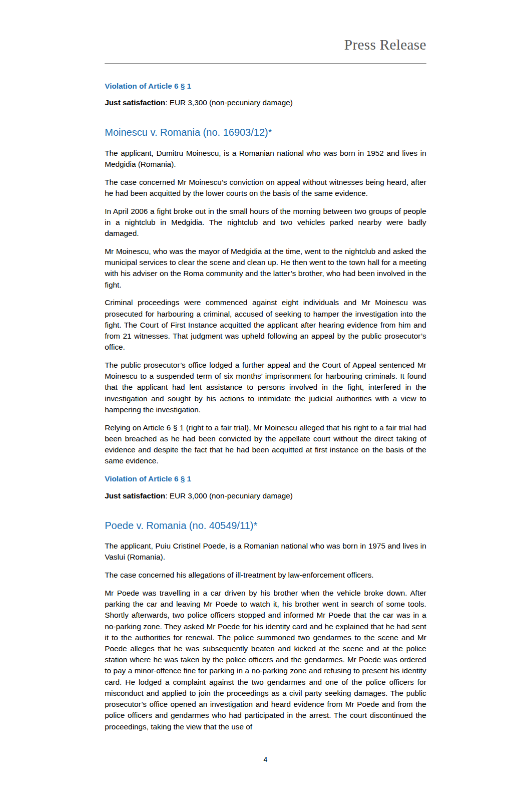Press Release
Violation of Article 6 § 1
Just satisfaction: EUR 3,300 (non-pecuniary damage)
Moinescu v. Romania (no. 16903/12)*
The applicant, Dumitru Moinescu, is a Romanian national who was born in 1952 and lives in Medgidia (Romania).
The case concerned Mr Moinescu’s conviction on appeal without witnesses being heard, after he had been acquitted by the lower courts on the basis of the same evidence.
In April 2006 a fight broke out in the small hours of the morning between two groups of people in a nightclub in Medgidia. The nightclub and two vehicles parked nearby were badly damaged.
Mr Moinescu, who was the mayor of Medgidia at the time, went to the nightclub and asked the municipal services to clear the scene and clean up. He then went to the town hall for a meeting with his adviser on the Roma community and the latter’s brother, who had been involved in the fight.
Criminal proceedings were commenced against eight individuals and Mr Moinescu was prosecuted for harbouring a criminal, accused of seeking to hamper the investigation into the fight. The Court of First Instance acquitted the applicant after hearing evidence from him and from 21 witnesses. That judgment was upheld following an appeal by the public prosecutor’s office.
The public prosecutor’s office lodged a further appeal and the Court of Appeal sentenced Mr Moinescu to a suspended term of six months’ imprisonment for harbouring criminals. It found that the applicant had lent assistance to persons involved in the fight, interfered in the investigation and sought by his actions to intimidate the judicial authorities with a view to hampering the investigation.
Relying on Article 6 § 1 (right to a fair trial), Mr Moinescu alleged that his right to a fair trial had been breached as he had been convicted by the appellate court without the direct taking of evidence and despite the fact that he had been acquitted at first instance on the basis of the same evidence.
Violation of Article 6 § 1
Just satisfaction: EUR 3,000 (non-pecuniary damage)
Poede v. Romania (no. 40549/11)*
The applicant, Puiu Cristinel Poede, is a Romanian national who was born in 1975 and lives in Vaslui (Romania).
The case concerned his allegations of ill-treatment by law-enforcement officers.
Mr Poede was travelling in a car driven by his brother when the vehicle broke down. After parking the car and leaving Mr Poede to watch it, his brother went in search of some tools. Shortly afterwards, two police officers stopped and informed Mr Poede that the car was in a no-parking zone. They asked Mr Poede for his identity card and he explained that he had sent it to the authorities for renewal. The police summoned two gendarmes to the scene and Mr Poede alleges that he was subsequently beaten and kicked at the scene and at the police station where he was taken by the police officers and the gendarmes. Mr Poede was ordered to pay a minor-offence fine for parking in a no-parking zone and refusing to present his identity card. He lodged a complaint against the two gendarmes and one of the police officers for misconduct and applied to join the proceedings as a civil party seeking damages. The public prosecutor’s office opened an investigation and heard evidence from Mr Poede and from the police officers and gendarmes who had participated in the arrest. The court discontinued the proceedings, taking the view that the use of
4